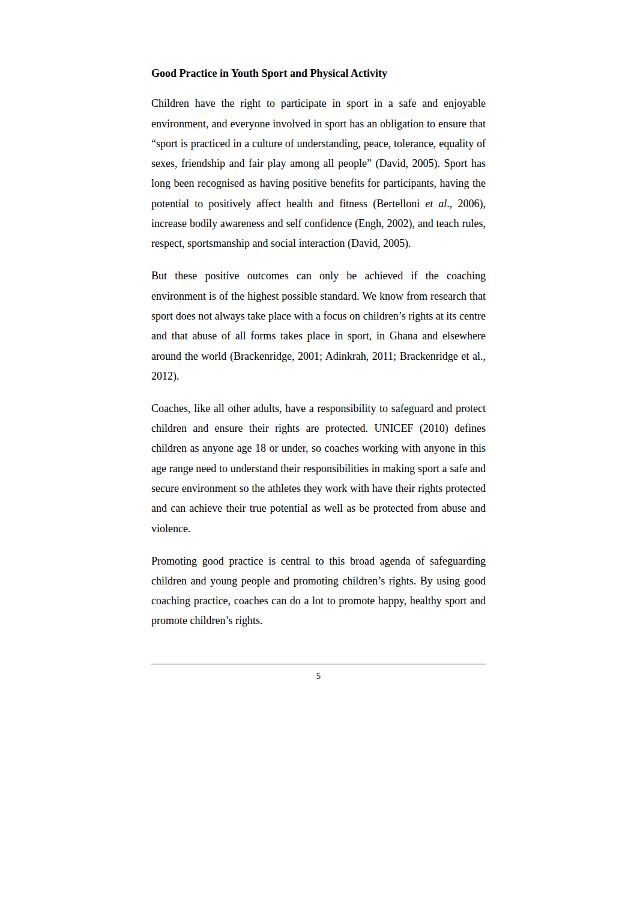Good Practice in Youth Sport and Physical Activity
Children have the right to participate in sport in a safe and enjoyable environment, and everyone involved in sport has an obligation to ensure that “sport is practiced in a culture of understanding, peace, tolerance, equality of sexes, friendship and fair play among all people” (David, 2005). Sport has long been recognised as having positive benefits for participants, having the potential to positively affect health and fitness (Bertelloni et al., 2006), increase bodily awareness and self confidence (Engh, 2002), and teach rules, respect, sportsmanship and social interaction (David, 2005).
But these positive outcomes can only be achieved if the coaching environment is of the highest possible standard. We know from research that sport does not always take place with a focus on children’s rights at its centre and that abuse of all forms takes place in sport, in Ghana and elsewhere around the world (Brackenridge, 2001; Adinkrah, 2011; Brackenridge et al., 2012).
Coaches, like all other adults, have a responsibility to safeguard and protect children and ensure their rights are protected. UNICEF (2010) defines children as anyone age 18 or under, so coaches working with anyone in this age range need to understand their responsibilities in making sport a safe and secure environment so the athletes they work with have their rights protected and can achieve their true potential as well as be protected from abuse and violence.
Promoting good practice is central to this broad agenda of safeguarding children and young people and promoting children’s rights. By using good coaching practice, coaches can do a lot to promote happy, healthy sport and promote children’s rights.
5